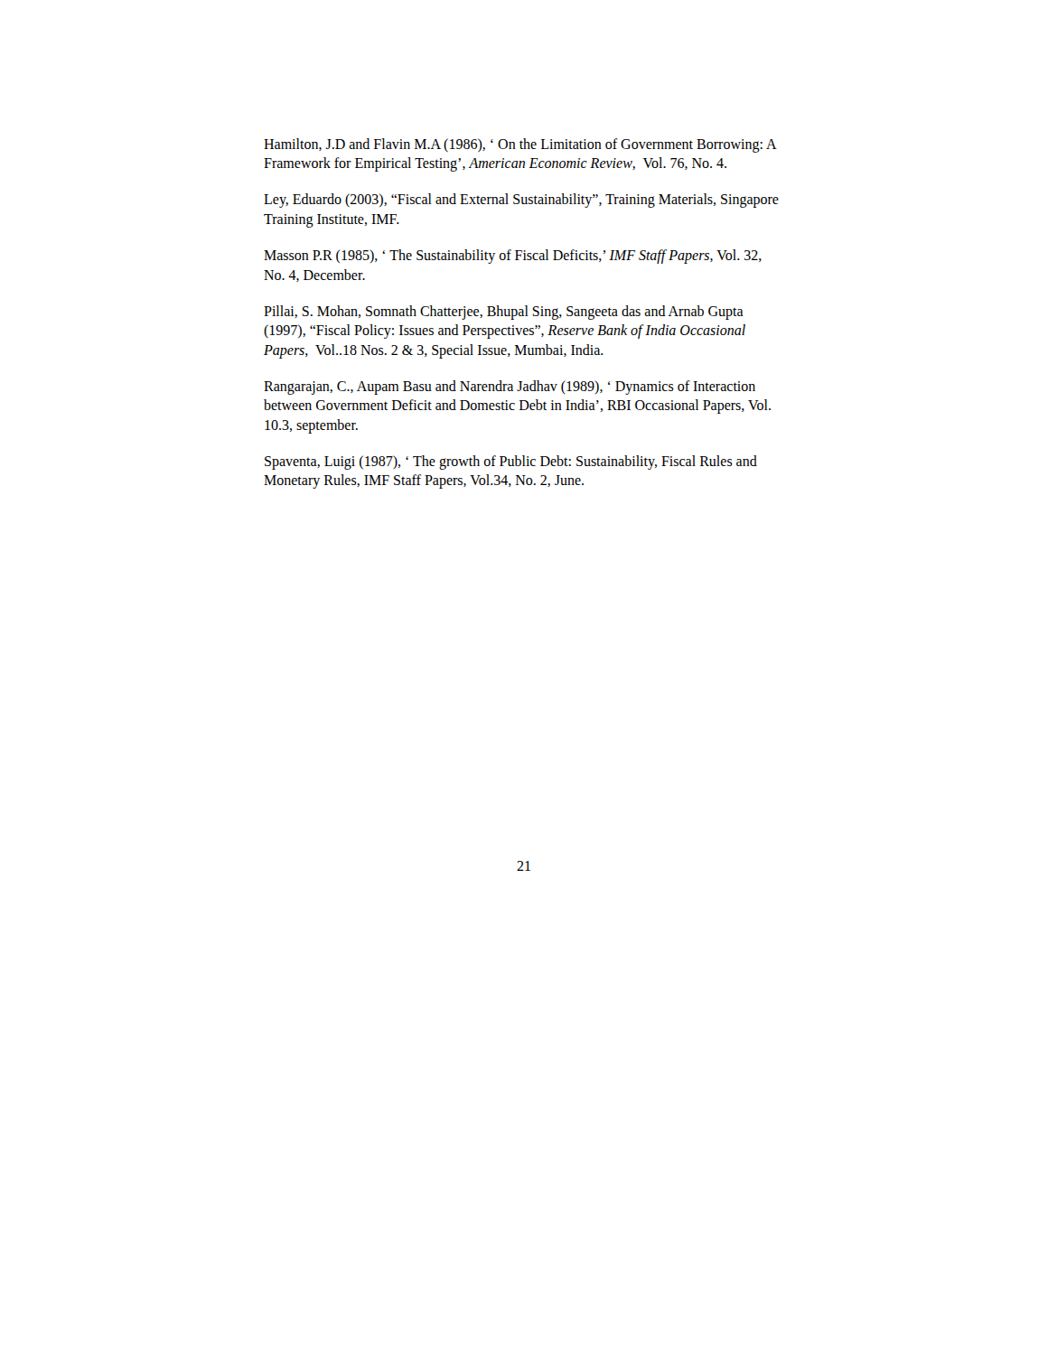Hamilton, J.D and Flavin M.A (1986), ‘ On the Limitation of Government Borrowing: A Framework for Empirical Testing’, American Economic Review, Vol. 76, No. 4.
Ley, Eduardo (2003), “Fiscal and External Sustainability”, Training Materials, Singapore Training Institute, IMF.
Masson P.R (1985), ‘ The Sustainability of Fiscal Deficits,’ IMF Staff Papers, Vol. 32, No. 4, December.
Pillai, S. Mohan, Somnath Chatterjee, Bhupal Sing, Sangeeta das and Arnab Gupta (1997), “Fiscal Policy: Issues and Perspectives”, Reserve Bank of India Occasional Papers, Vol..18 Nos. 2 & 3, Special Issue, Mumbai, India.
Rangarajan, C., Aupam Basu and Narendra Jadhav (1989), ‘ Dynamics of Interaction between Government Deficit and Domestic Debt in India’, RBI Occasional Papers, Vol. 10.3, september.
Spaventa, Luigi (1987), ‘ The growth of Public Debt: Sustainability, Fiscal Rules and Monetary Rules, IMF Staff Papers, Vol.34, No. 2, June.
21